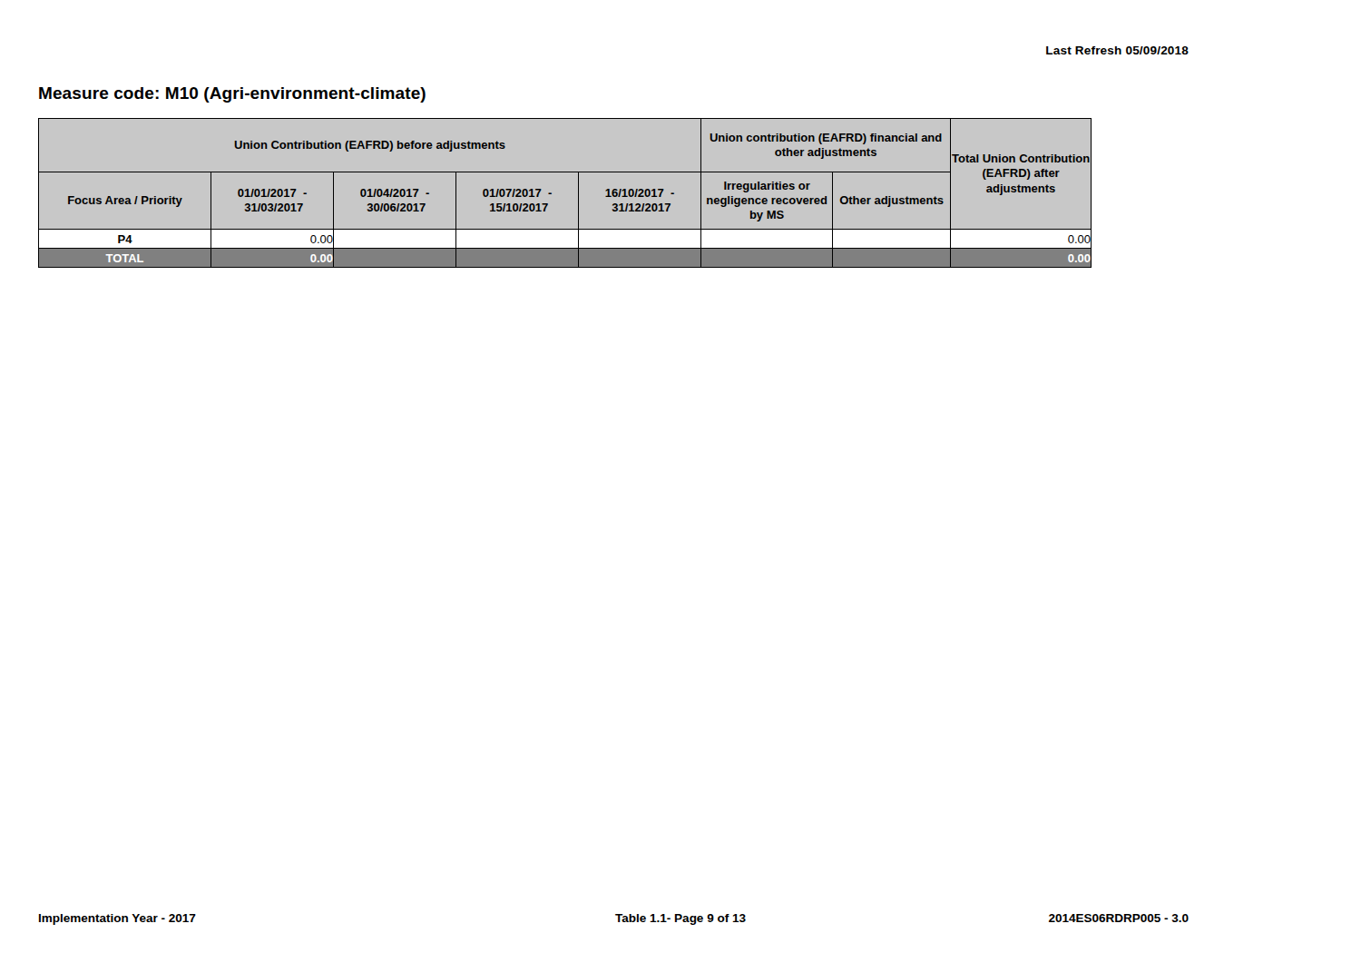Last Refresh 05/09/2018
Measure code: M10 (Agri-environment-climate)
| Union Contribution (EAFRD) before adjustments | Union contribution (EAFRD) financial and other adjustments | Total Union Contribution (EAFRD) after adjustments |
| --- | --- | --- |
| Focus Area / Priority | 01/01/2017 - 31/03/2017 | 01/04/2017 - 30/06/2017 | 01/07/2017 - 15/10/2017 | 16/10/2017 - 31/12/2017 | Irregularities or negligence recovered by MS | Other adjustments |
| P4 | 0.00 | | | | | | 0.00 |
| TOTAL | 0.00 | | | | | | 0.00 |
Implementation Year - 2017 Table 1.1- Page 9 of 13 2014ES06RDRP005 - 3.0